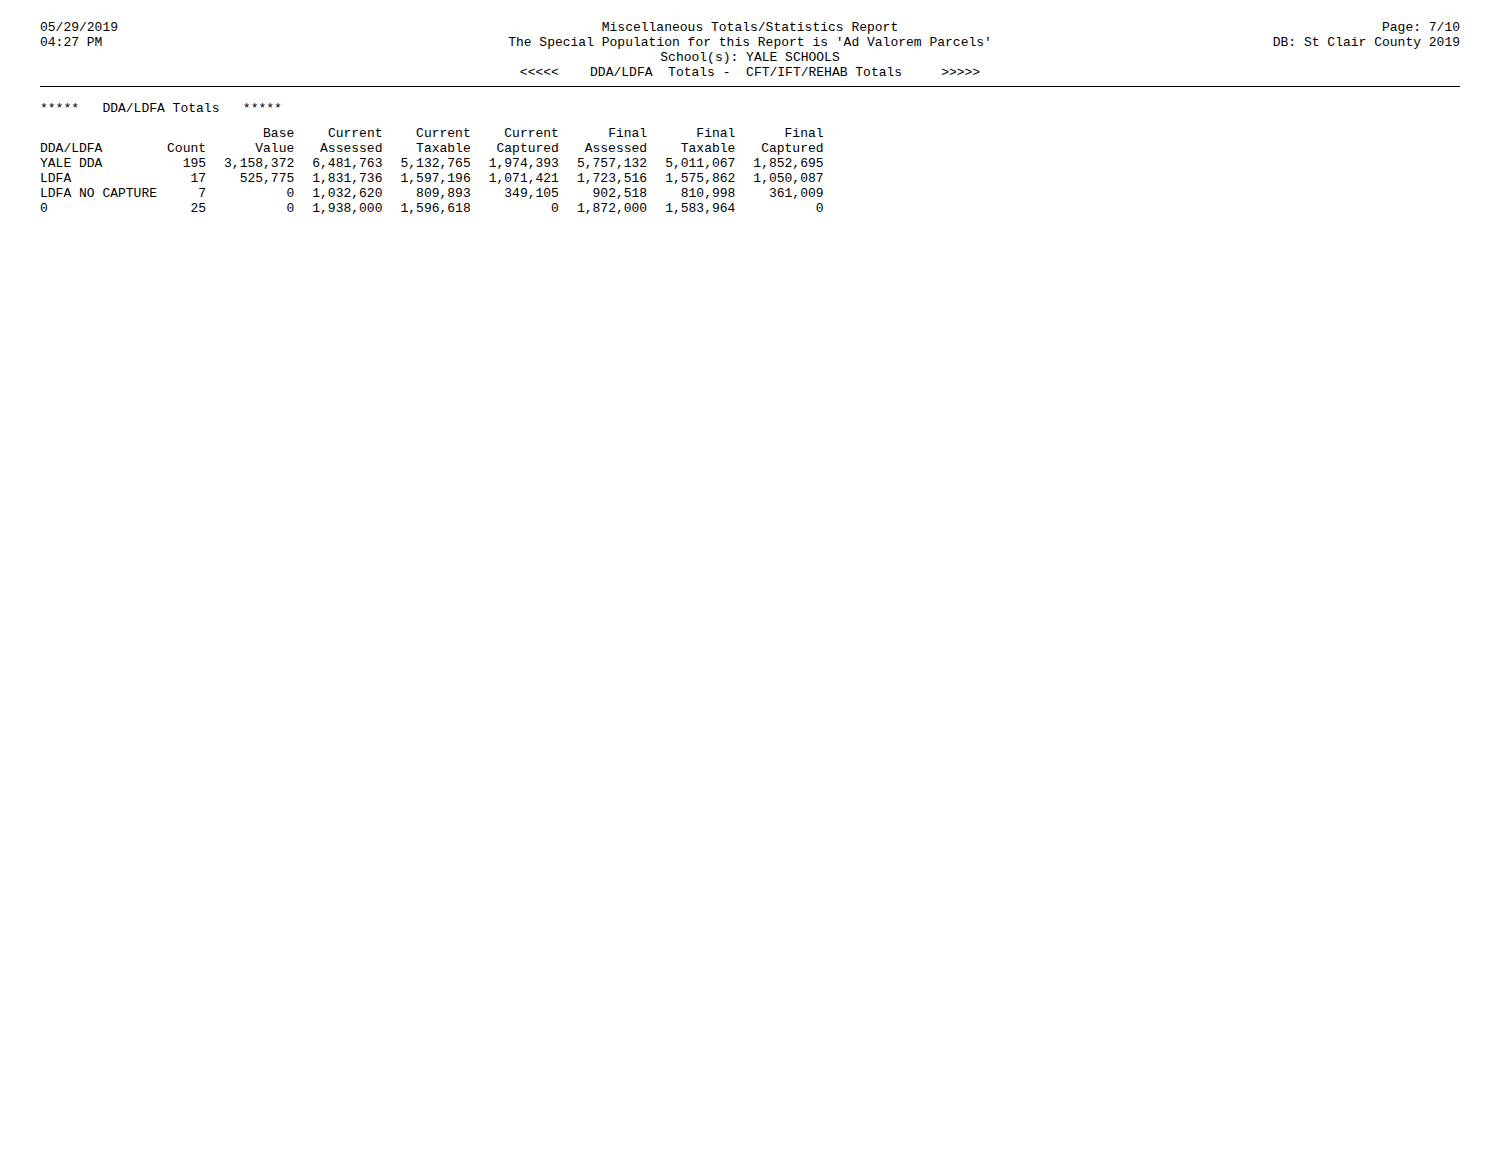05/29/2019
Miscellaneous Totals/Statistics Report
Page: 7/10
04:27 PM
The Special Population for this Report is 'Ad Valorem Parcels'
DB: St Clair County 2019
School(s): YALE SCHOOLS
<<<<< DDA/LDFA Totals - CFT/IFT/REHAB Totals >>>>>
***** DDA/LDFA Totals *****
| | | Base | Current | Current | Current | Final | Final | Final |
| --- | --- | --- | --- | --- | --- | --- | --- | --- |
| DDA/LDFA | Count | Value | Assessed | Taxable | Captured | Assessed | Taxable | Captured |
| YALE DDA | 195 | 3,158,372 | 6,481,763 | 5,132,765 | 1,974,393 | 5,757,132 | 5,011,067 | 1,852,695 |
| LDFA | 17 | 525,775 | 1,831,736 | 1,597,196 | 1,071,421 | 1,723,516 | 1,575,862 | 1,050,087 |
| LDFA NO CAPTURE | 7 | 0 | 1,032,620 | 809,893 | 349,105 | 902,518 | 810,998 | 361,009 |
| 0 | 25 | 0 | 1,938,000 | 1,596,618 | 0 | 1,872,000 | 1,583,964 | 0 |